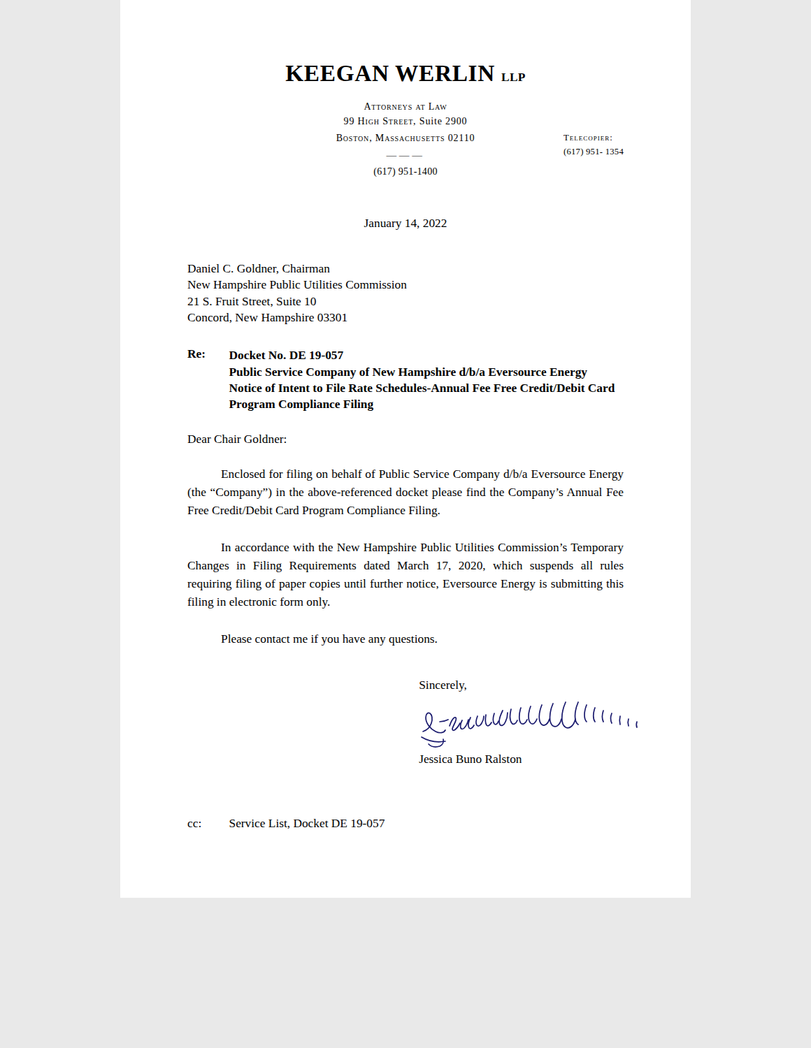KEEGAN WERLIN LLP
Attorneys at Law
99 High Street, Suite 2900
Telecopier:
(617) 951- 1354
Boston, Massachusetts 02110
———
(617) 951-1400
January 14, 2022
Daniel C. Goldner, Chairman
New Hampshire Public Utilities Commission
21 S. Fruit Street, Suite 10
Concord, New Hampshire 03301
Re:
Docket No. DE 19-057
Public Service Company of New Hampshire d/b/a Eversource Energy
Notice of Intent to File Rate Schedules-Annual Fee Free Credit/Debit Card Program Compliance Filing
Dear Chair Goldner:
Enclosed for filing on behalf of Public Service Company d/b/a Eversource Energy (the “Company”) in the above-referenced docket please find the Company’s Annual Fee Free Credit/Debit Card Program Compliance Filing.
In accordance with the New Hampshire Public Utilities Commission’s Temporary Changes in Filing Requirements dated March 17, 2020, which suspends all rules requiring filing of paper copies until further notice, Eversource Energy is submitting this filing in electronic form only.
Please contact me if you have any questions.
Sincerely,
Jessica Buno Ralston
cc:
Service List, Docket DE 19-057